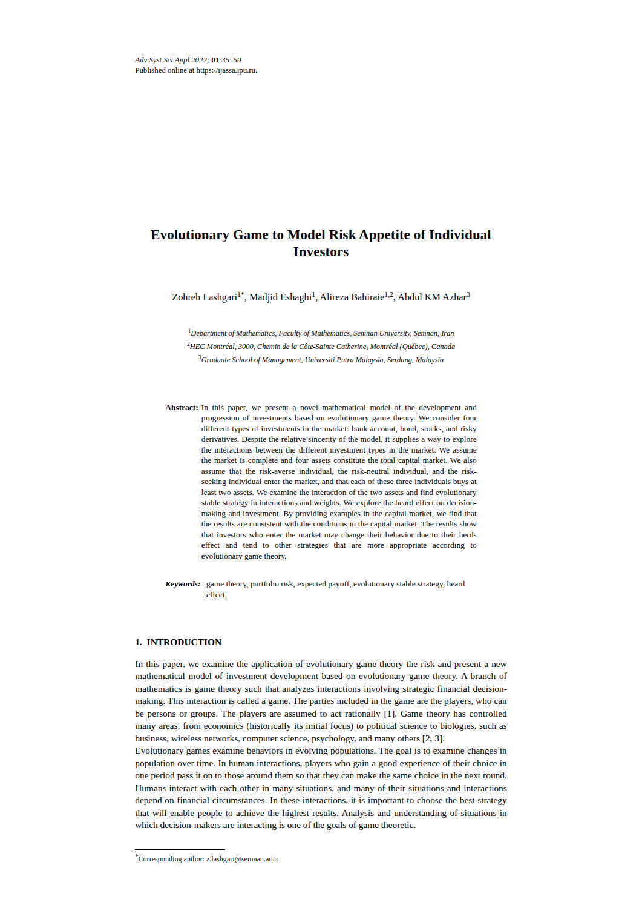Adv Syst Sci Appl 2022; 01:35–50
Published online at https://ijassa.ipu.ru.
Evolutionary Game to Model Risk Appetite of Individual
Investors
Zohreh Lashgari1*, Madjid Eshaghi1, Alireza Bahiraie1,2, Abdul KM Azhar3
1Department of Mathematics, Faculty of Mathematics, Semnan University, Semnan, Iran
2HEC Montréal, 3000, Chemin de la Côte-Sainte Catherine, Montréal (Québec), Canada
3Graduate School of Management, Universiti Putra Malaysia, Serdang, Malaysia
Abstract: In this paper, we present a novel mathematical model of the development and progression of investments based on evolutionary game theory. We consider four different types of investments in the market: bank account, bond, stocks, and risky derivatives. Despite the relative sincerity of the model, it supplies a way to explore the interactions between the different investment types in the market. We assume the market is complete and four assets constitute the total capital market. We also assume that the risk-averse individual, the risk-neutral individual, and the risk-seeking individual enter the market, and that each of these three individuals buys at least two assets. We examine the interaction of the two assets and find evolutionary stable strategy in interactions and weights. We explore the heard effect on decision-making and investment. By providing examples in the capital market, we find that the results are consistent with the conditions in the capital market. The results show that investors who enter the market may change their behavior due to their herds effect and tend to other strategies that are more appropriate according to evolutionary game theory.
Keywords:
game theory, portfolio risk, expected payoff, evolutionary stable strategy, heard effect
1. INTRODUCTION
In this paper, we examine the application of evolutionary game theory the risk and present a new mathematical model of investment development based on evolutionary game theory. A branch of mathematics is game theory such that analyzes interactions involving strategic financial decision-making. This interaction is called a game. The parties included in the game are the players, who can be persons or groups. The players are assumed to act rationally [1]. Game theory has controlled many areas, from economics (historically its initial focus) to political science to biologies, such as business, wireless networks, computer science, psychology, and many others [2, 3].
Evolutionary games examine behaviors in evolving populations. The goal is to examine changes in population over time. In human interactions, players who gain a good experience of their choice in one period pass it on to those around them so that they can make the same choice in the next round. Humans interact with each other in many situations, and many of their situations and interactions depend on financial circumstances. In these interactions, it is important to choose the best strategy that will enable people to achieve the highest results. Analysis and understanding of situations in which decision-makers are interacting is one of the goals of game theoretic.
*Corresponding author: z.lashgari@semnan.ac.ir